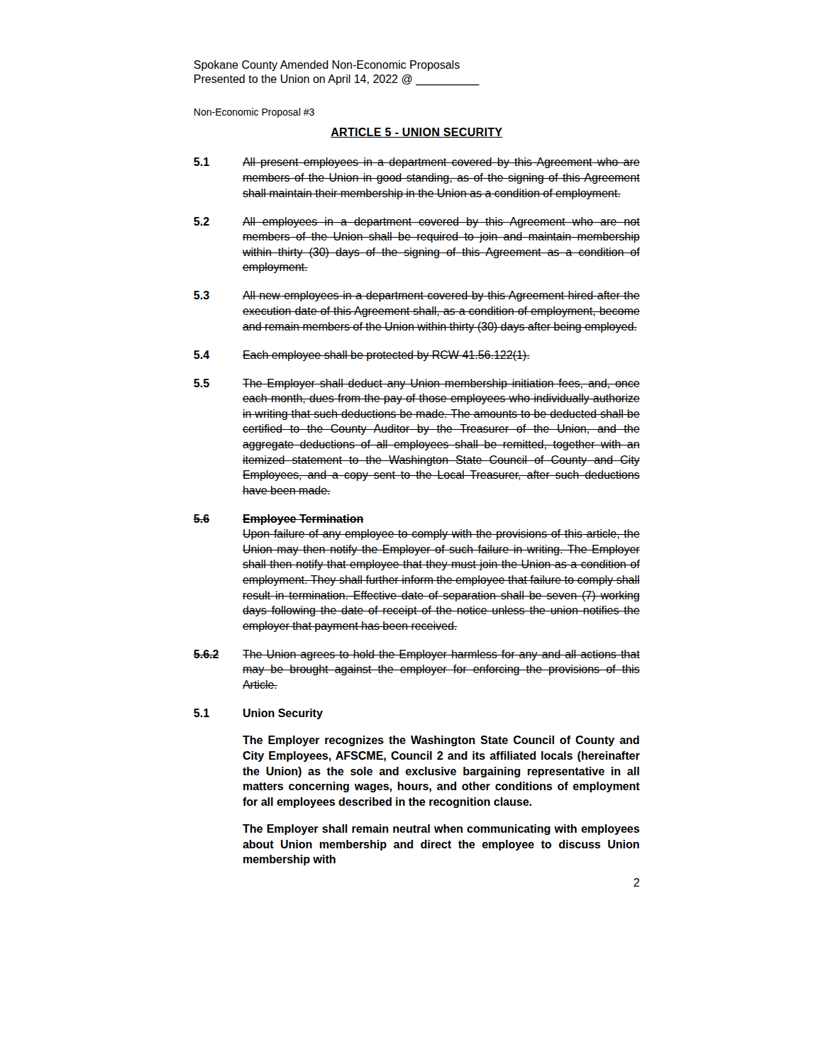Spokane County Amended Non-Economic Proposals
Presented to the Union on April 14, 2022 @ __________
Non-Economic Proposal #3
ARTICLE 5 - UNION SECURITY
5.1
All present employees in a department covered by this Agreement who are members of the Union in good standing, as of the signing of this Agreement shall maintain their membership in the Union as a condition of employment.
5.2
All employees in a department covered by this Agreement who are not members of the Union shall be required to join and maintain membership within thirty (30) days of the signing of this Agreement as a condition of employment.
5.3
All new employees in a department covered by this Agreement hired after the execution date of this Agreement shall, as a condition of employment, become and remain members of the Union within thirty (30) days after being employed.
5.4
Each employee shall be protected by RCW 41.56.122(1).
5.5
The Employer shall deduct any Union membership initiation fees, and, once each month, dues from the pay of those employees who individually authorize in writing that such deductions be made. The amounts to be deducted shall be certified to the County Auditor by the Treasurer of the Union, and the aggregate deductions of all employees shall be remitted, together with an itemized statement to the Washington State Council of County and City Employees, and a copy sent to the Local Treasurer, after such deductions have been made.
5.6
Employee Termination
Upon failure of any employee to comply with the provisions of this article, the Union may then notify the Employer of such failure in writing. The Employer shall then notify that employee that they must join the Union as a condition of employment. They shall further inform the employee that failure to comply shall result in termination. Effective date of separation shall be seven (7) working days following the date of receipt of the notice unless the union notifies the employer that payment has been received.
5.6.2
The Union agrees to hold the Employer harmless for any and all actions that may be brought against the employer for enforcing the provisions of this Article.
5.1
Union Security
The Employer recognizes the Washington State Council of County and City Employees, AFSCME, Council 2 and its affiliated locals (hereinafter the Union) as the sole and exclusive bargaining representative in all matters concerning wages, hours, and other conditions of employment for all employees described in the recognition clause.
The Employer shall remain neutral when communicating with employees about Union membership and direct the employee to discuss Union membership with
2